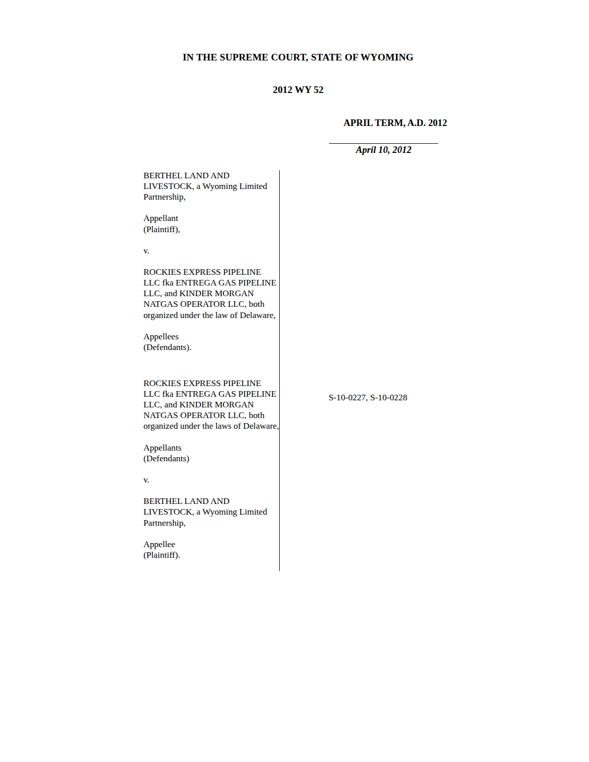IN THE SUPREME COURT, STATE OF WYOMING
2012 WY 52
APRIL TERM, A.D. 2012
April 10, 2012
| BERTHEL LAND AND LIVESTOCK, a Wyoming Limited Partnership, Appellant (Plaintiff), v. ROCKIES EXPRESS PIPELINE LLC fka ENTREGA GAS PIPELINE LLC, and KINDER MORGAN NATGAS OPERATOR LLC, both organized under the law of Delaware, Appellees (Defendants). ROCKIES EXPRESS PIPELINE LLC fka ENTREGA GAS PIPELINE LLC, and KINDER MORGAN NATGAS OPERATOR LLC, both organized under the laws of Delaware, Appellants (Defendants) v. BERTHEL LAND AND LIVESTOCK, a Wyoming Limited Partnership, Appellee (Plaintiff). | | S-10-0227, S-10-0228 |